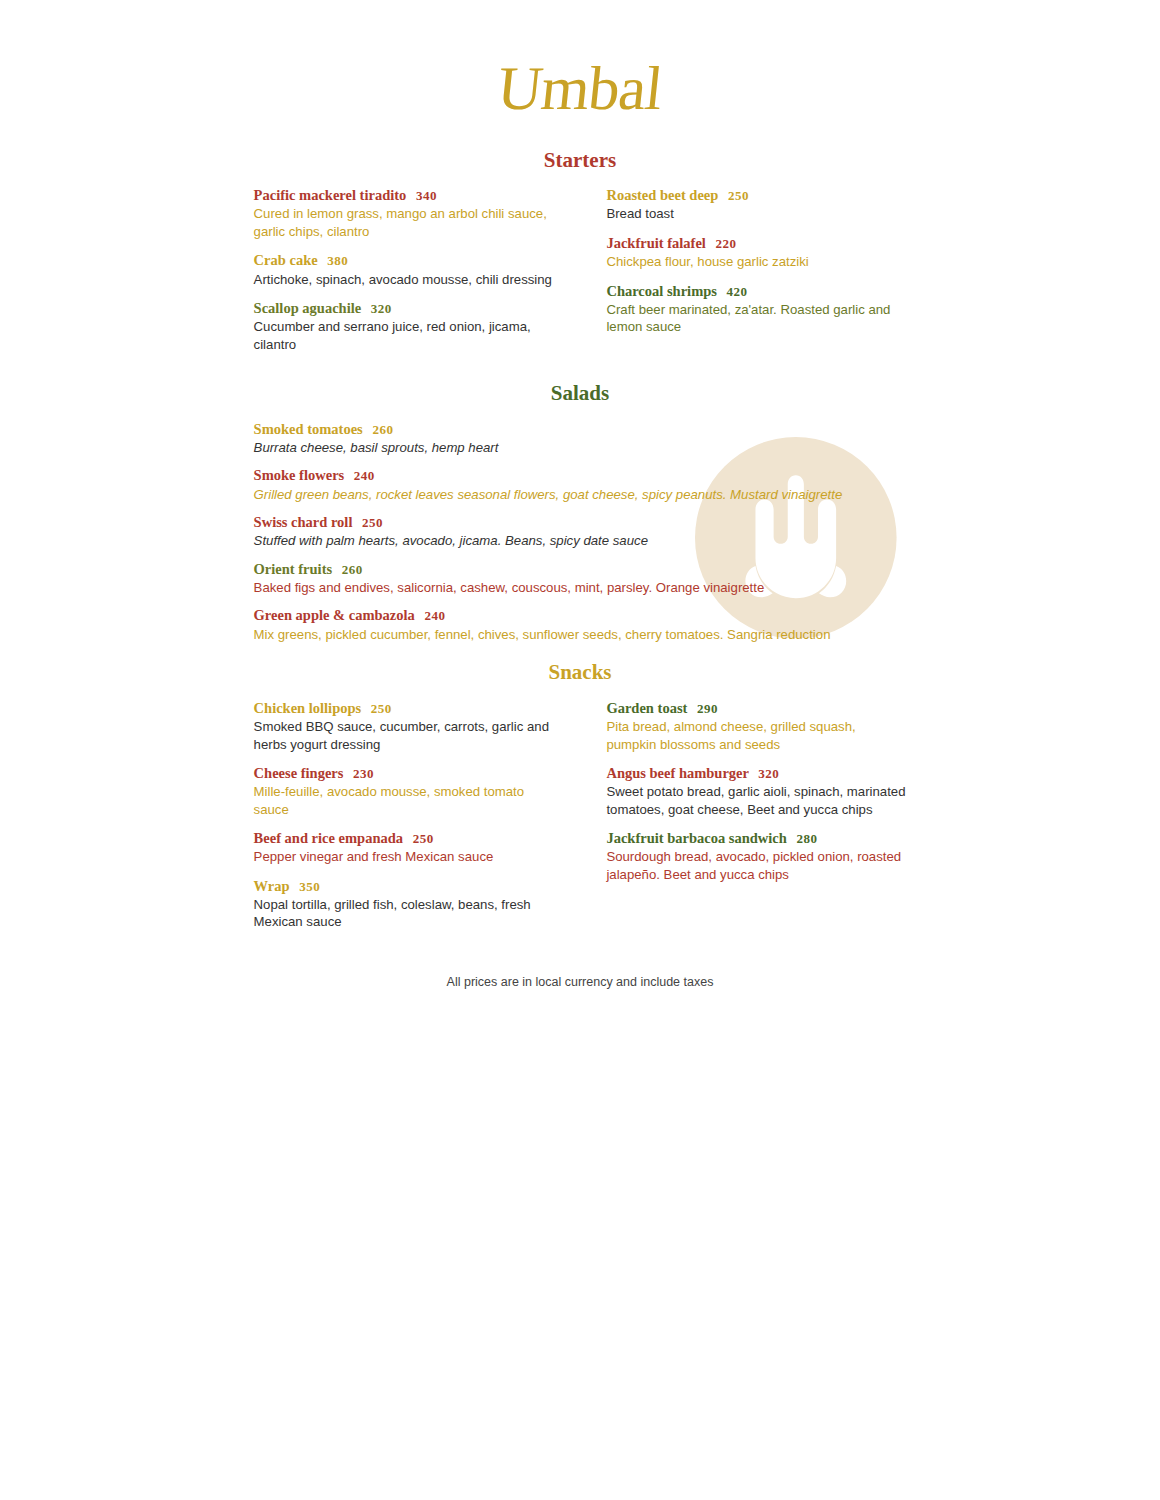Umbal
Starters
Pacific mackerel tiradito 340
Cured in lemon grass, mango an arbol chili sauce, garlic chips, cilantro
Crab cake 380
Artichoke, spinach, avocado mousse, chili dressing
Scallop aguachile 320
Cucumber and serrano juice, red onion, jicama, cilantro
Roasted beet deep 250
Bread toast
Jackfruit falafel 220
Chickpea flour, house garlic zatziki
Charcoal shrimps 420
Craft beer marinated, za'atar. Roasted garlic and lemon sauce
Salads
Smoked tomatoes 260
Burrata cheese, basil sprouts, hemp heart
Smoke flowers 240
Grilled green beans, rocket leaves seasonal flowers, goat cheese, spicy peanuts. Mustard vinaigrette
Swiss chard roll 250
Stuffed with palm hearts, avocado, jicama. Beans, spicy date sauce
Orient fruits 260
Baked figs and endives, salicornia, cashew, couscous, mint, parsley. Orange vinaigrette
Green apple & cambazola 240
Mix greens, pickled cucumber, fennel, chives, sunflower seeds, cherry tomatoes. Sangria reduction
Snacks
Chicken lollipops 250
Smoked BBQ sauce, cucumber, carrots, garlic and herbs yogurt dressing
Cheese fingers 230
Mille-feuille, avocado mousse, smoked tomato sauce
Beef and rice empanada 250
Pepper vinegar and fresh Mexican sauce
Wrap 350
Nopal tortilla, grilled fish, coleslaw, beans, fresh Mexican sauce
Garden toast 290
Pita bread, almond cheese, grilled squash, pumpkin blossoms and seeds
Angus beef hamburger 320
Sweet potato bread, garlic aioli, spinach, marinated tomatoes, goat cheese, Beet and yucca chips
Jackfruit barbacoa sandwich 280
Sourdough bread, avocado, pickled onion, roasted jalapeño. Beet and yucca chips
All prices are in local currency and include taxes